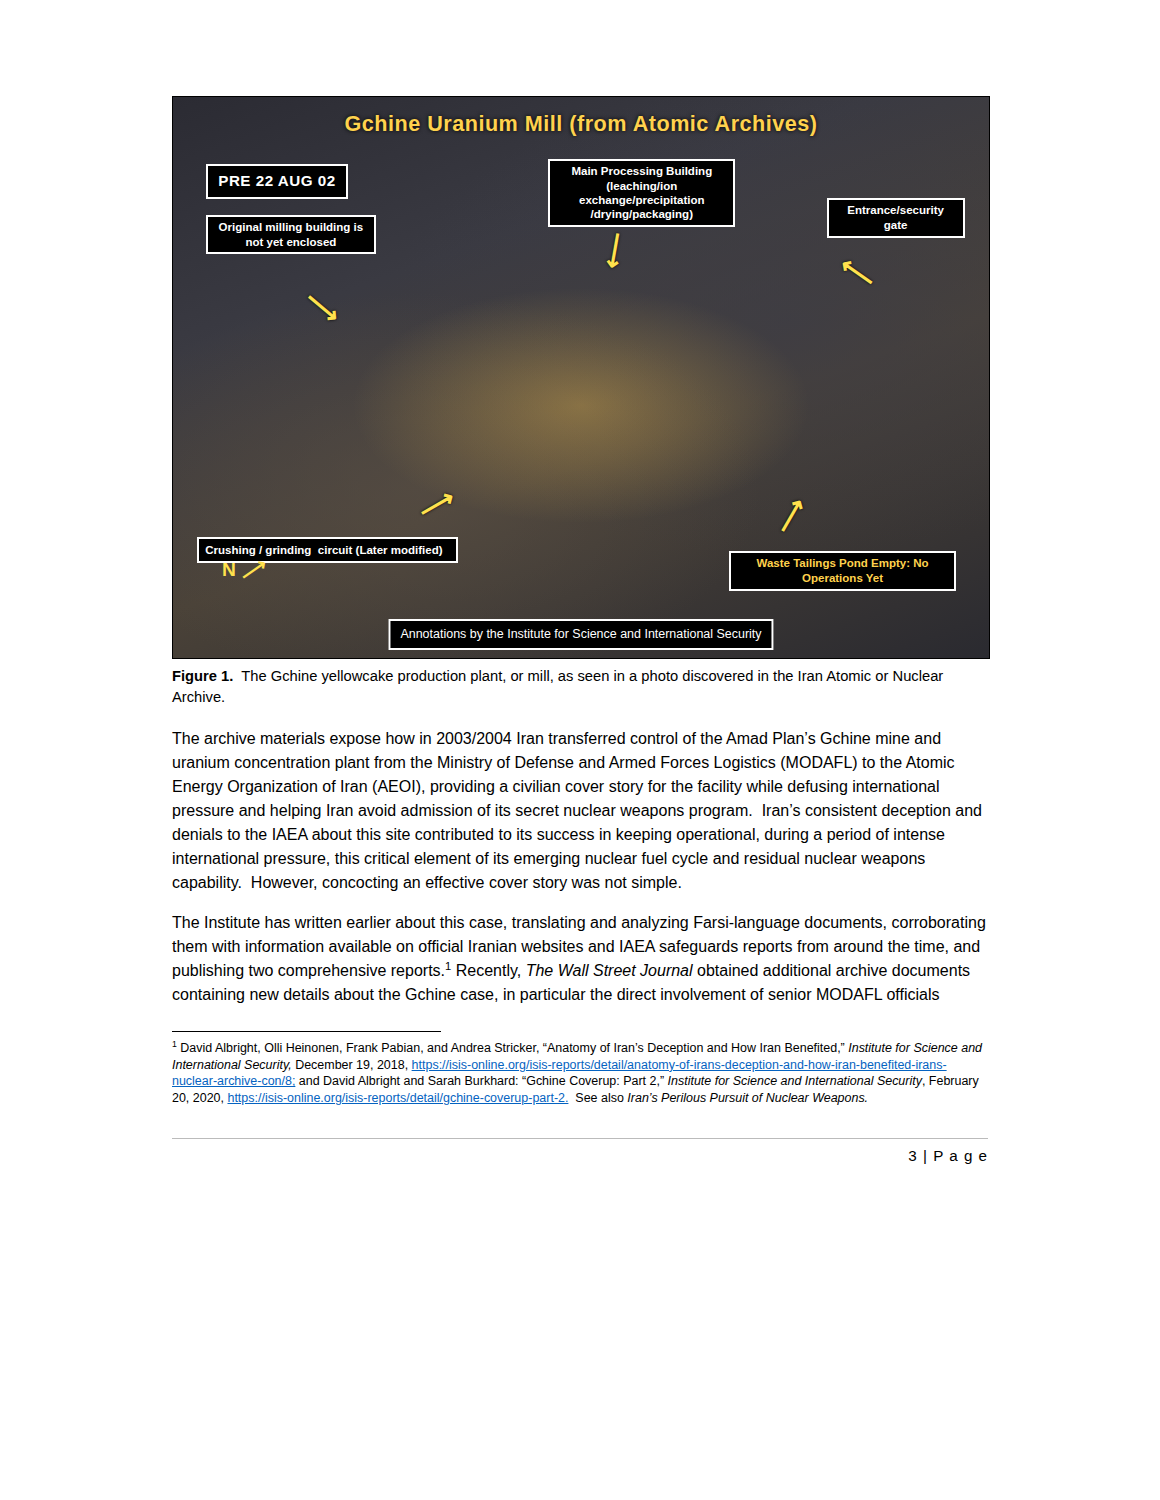Gchine Uranium Mill (from Atomic Archives)
PRE 22 AUG 02
Main Processing Building (leaching/ion exchange/precipitation /drying/packaging)
Entrance/security gate
Original milling building is not yet enclosed
Crushing / grinding circuit (Later modified)
Waste Tailings Pond Empty: No Operations Yet
⟶ ⟶ ⟶ ⟶ ⟶
N⟶
Annotations by the Institute for Science and International Security
Figure 1. The Gchine yellowcake production plant, or mill, as seen in a photo discovered in the Iran Atomic or Nuclear Archive.
The archive materials expose how in 2003/2004 Iran transferred control of the Amad Plan’s Gchine mine and uranium concentration plant from the Ministry of Defense and Armed Forces Logistics (MODAFL) to the Atomic Energy Organization of Iran (AEOI), providing a civilian cover story for the facility while defusing international pressure and helping Iran avoid admission of its secret nuclear weapons program. Iran’s consistent deception and denials to the IAEA about this site contributed to its success in keeping operational, during a period of intense international pressure, this critical element of its emerging nuclear fuel cycle and residual nuclear weapons capability. However, concocting an effective cover story was not simple.
The Institute has written earlier about this case, translating and analyzing Farsi-language documents, corroborating them with information available on official Iranian websites and IAEA safeguards reports from around the time, and publishing two comprehensive reports.1 Recently, The Wall Street Journal obtained additional archive documents containing new details about the Gchine case, in particular the direct involvement of senior MODAFL officials
1 David Albright, Olli Heinonen, Frank Pabian, and Andrea Stricker, “Anatomy of Iran’s Deception and How Iran Benefited,” Institute for Science and International Security, December 19, 2018, https://isis-online.org/isis-reports/detail/anatomy-of-irans-deception-and-how-iran-benefited-irans-nuclear-archive-con/8; and David Albright and Sarah Burkhard: “Gchine Coverup: Part 2,” Institute for Science and International Security, February 20, 2020, https://isis-online.org/isis-reports/detail/gchine-coverup-part-2. See also Iran’s Perilous Pursuit of Nuclear Weapons.
3 | P a g e